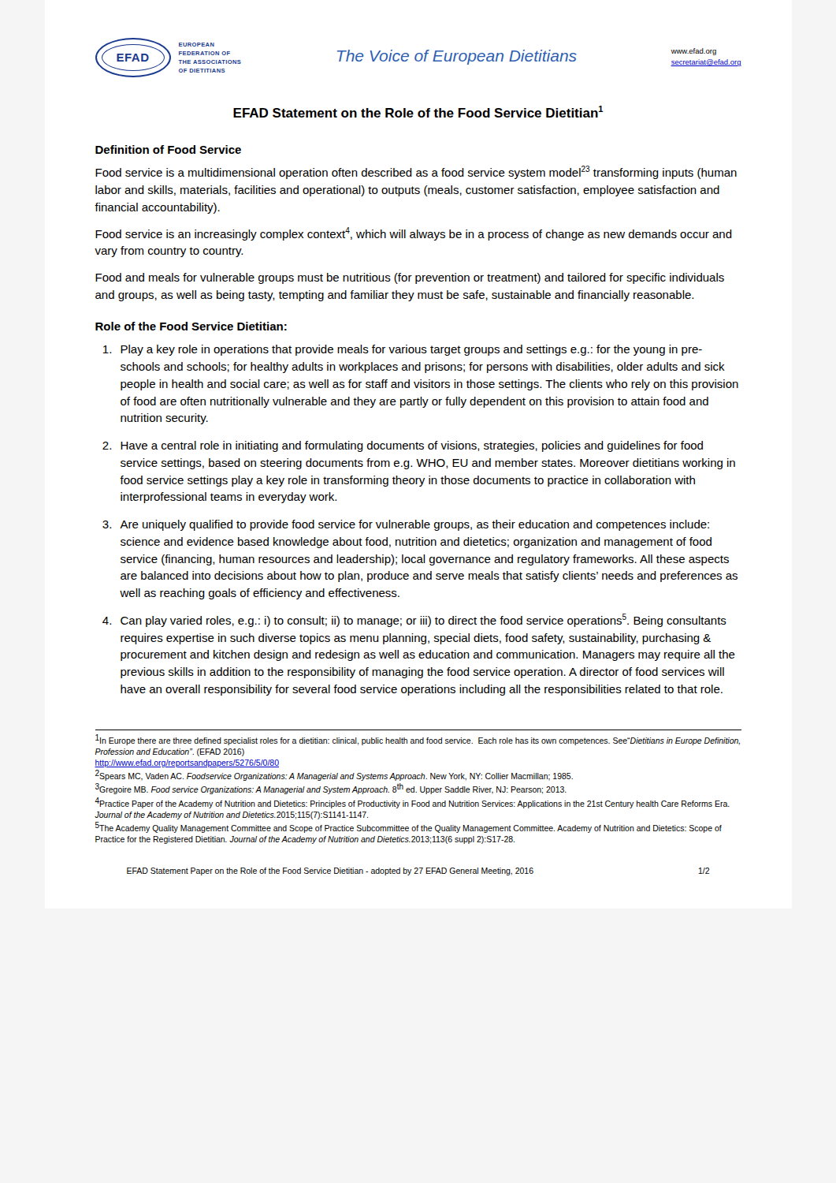EFAD
European
Federation of
the Associations
of Dietitians
The Voice of European Dietitians
www.efad.org
secretariat@efad.org
EFAD Statement on the Role of the Food Service Dietitian1
Definition of Food Service
Food service is a multidimensional operation often described as a food service system model23 transforming inputs (human labor and skills, materials, facilities and operational) to outputs (meals, customer satisfaction, employee satisfaction and financial accountability).
Food service is an increasingly complex context4, which will always be in a process of change as new demands occur and vary from country to country.
Food and meals for vulnerable groups must be nutritious (for prevention or treatment) and tailored for specific individuals and groups, as well as being tasty, tempting and familiar they must be safe, sustainable and financially reasonable.
Role of the Food Service Dietitian:
Play a key role in operations that provide meals for various target groups and settings e.g.: for the young in pre-schools and schools; for healthy adults in workplaces and prisons; for persons with disabilities, older adults and sick people in health and social care; as well as for staff and visitors in those settings. The clients who rely on this provision of food are often nutritionally vulnerable and they are partly or fully dependent on this provision to attain food and nutrition security.
Have a central role in initiating and formulating documents of visions, strategies, policies and guidelines for food service settings, based on steering documents from e.g. WHO, EU and member states. Moreover dietitians working in food service settings play a key role in transforming theory in those documents to practice in collaboration with interprofessional teams in everyday work.
Are uniquely qualified to provide food service for vulnerable groups, as their education and competences include: science and evidence based knowledge about food, nutrition and dietetics; organization and management of food service (financing, human resources and leadership); local governance and regulatory frameworks. All these aspects are balanced into decisions about how to plan, produce and serve meals that satisfy clients’ needs and preferences as well as reaching goals of efficiency and effectiveness.
Can play varied roles, e.g.: i) to consult; ii) to manage; or iii) to direct the food service operations5. Being consultants requires expertise in such diverse topics as menu planning, special diets, food safety, sustainability, purchasing & procurement and kitchen design and redesign as well as education and communication. Managers may require all the previous skills in addition to the responsibility of managing the food service operation. A director of food services will have an overall responsibility for several food service operations including all the responsibilities related to that role.
1In Europe there are three defined specialist roles for a dietitian: clinical, public health and food service. Each role has its own competences. See“Dietitians in Europe Definition, Profession and Education”. (EFAD 2016)
http://www.efad.org/reportsandpapers/5276/5/0/80
2Spears MC, Vaden AC. Foodservice Organizations: A Managerial and Systems Approach. New York, NY: Collier Macmillan; 1985.
3Gregoire MB. Food service Organizations: A Managerial and System Approach. 8th ed. Upper Saddle River, NJ: Pearson; 2013.
4Practice Paper of the Academy of Nutrition and Dietetics: Principles of Productivity in Food and Nutrition Services: Applications in the 21st Century health Care Reforms Era. Journal of the Academy of Nutrition and Dietetics. 2015;115(7):S1141-1147.
5The Academy Quality Management Committee and Scope of Practice Subcommittee of the Quality Management Committee. Academy of Nutrition and Dietetics: Scope of Practice for the Registered Dietitian. Journal of the Academy of Nutrition and Dietetics. 2013;113(6 suppl 2):S17-28.
EFAD Statement Paper on the Role of the Food Service Dietitian - adopted by 27 EFAD General Meeting, 2016 1/2